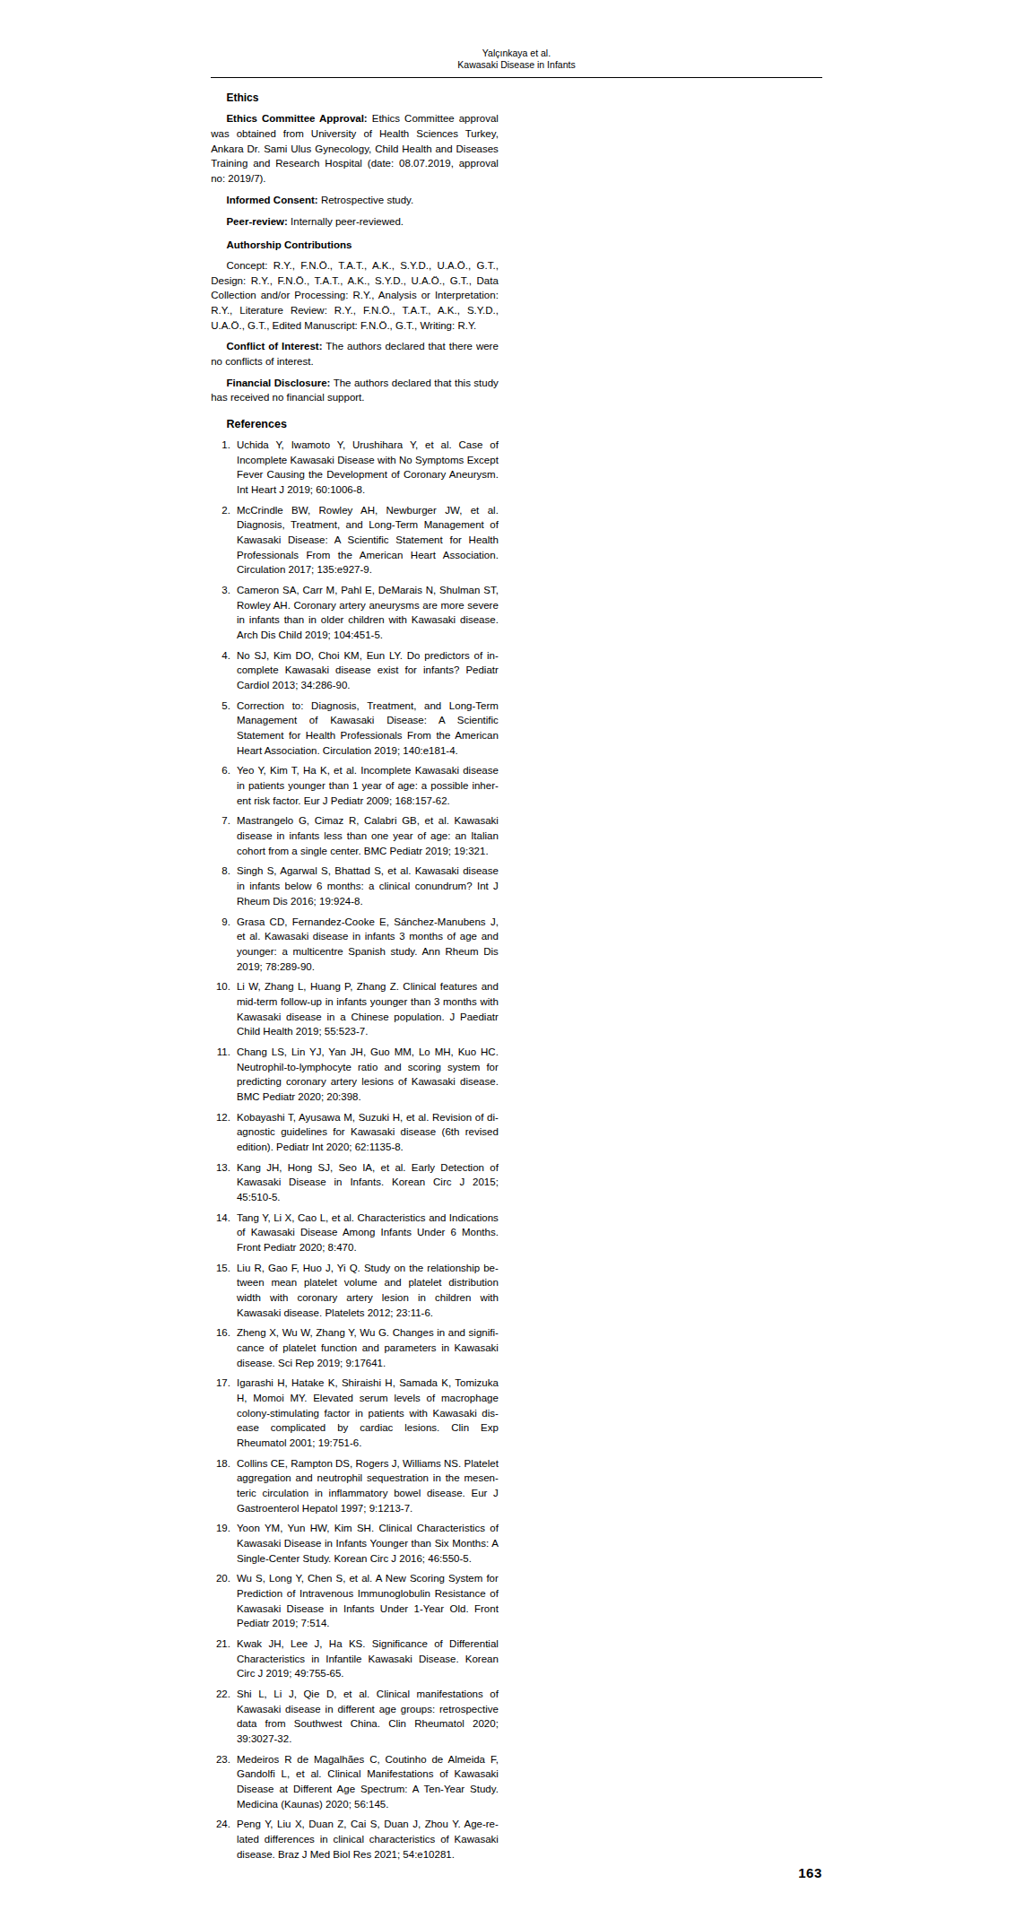Yalçınkaya et al. Kawasaki Disease in Infants
Ethics
Ethics Committee Approval: Ethics Committee approval was obtained from University of Health Sciences Turkey, Ankara Dr. Sami Ulus Gynecology, Child Health and Diseases Training and Research Hospital (date: 08.07.2019, approval no: 2019/7).
Informed Consent: Retrospective study.
Peer-review: Internally peer-reviewed.
Authorship Contributions
Concept: R.Y., F.N.Ö., T.A.T., A.K., S.Y.D., U.A.Ö., G.T., Design: R.Y., F.N.Ö., T.A.T., A.K., S.Y.D., U.A.Ö., G.T., Data Collection and/or Processing: R.Y., Analysis or Interpretation: R.Y., Literature Review: R.Y., F.N.Ö., T.A.T., A.K., S.Y.D., U.A.Ö., G.T., Edited Manuscript: F.N.Ö., G.T., Writing: R.Y.
Conflict of Interest: The authors declared that there were no conflicts of interest.
Financial Disclosure: The authors declared that this study has received no financial support.
References
Uchida Y, Iwamoto Y, Urushihara Y, et al. Case of Incomplete Kawasaki Disease with No Symptoms Except Fever Causing the Development of Coronary Aneurysm. Int Heart J 2019; 60:1006-8.
McCrindle BW, Rowley AH, Newburger JW, et al. Diagnosis, Treatment, and Long-Term Management of Kawasaki Disease: A Scientific Statement for Health Professionals From the American Heart Association. Circulation 2017; 135:e927-9.
Cameron SA, Carr M, Pahl E, DeMarais N, Shulman ST, Rowley AH. Coronary artery aneurysms are more severe in infants than in older children with Kawasaki disease. Arch Dis Child 2019; 104:451-5.
No SJ, Kim DO, Choi KM, Eun LY. Do predictors of incomplete Kawasaki disease exist for infants? Pediatr Cardiol 2013; 34:286-90.
Correction to: Diagnosis, Treatment, and Long-Term Management of Kawasaki Disease: A Scientific Statement for Health Professionals From the American Heart Association. Circulation 2019; 140:e181-4.
Yeo Y, Kim T, Ha K, et al. Incomplete Kawasaki disease in patients younger than 1 year of age: a possible inherent risk factor. Eur J Pediatr 2009; 168:157-62.
Mastrangelo G, Cimaz R, Calabri GB, et al. Kawasaki disease in infants less than one year of age: an Italian cohort from a single center. BMC Pediatr 2019; 19:321.
Singh S, Agarwal S, Bhattad S, et al. Kawasaki disease in infants below 6 months: a clinical conundrum? Int J Rheum Dis 2016; 19:924-8.
Grasa CD, Fernandez-Cooke E, Sánchez-Manubens J, et al. Kawasaki disease in infants 3 months of age and younger: a multicentre Spanish study. Ann Rheum Dis 2019; 78:289-90.
Li W, Zhang L, Huang P, Zhang Z. Clinical features and mid-term follow-up in infants younger than 3 months with Kawasaki disease in a Chinese population. J Paediatr Child Health 2019; 55:523-7.
Chang LS, Lin YJ, Yan JH, Guo MM, Lo MH, Kuo HC. Neutrophil-to-lymphocyte ratio and scoring system for predicting coronary artery lesions of Kawasaki disease. BMC Pediatr 2020; 20:398.
Kobayashi T, Ayusawa M, Suzuki H, et al. Revision of diagnostic guidelines for Kawasaki disease (6th revised edition). Pediatr Int 2020; 62:1135-8.
Kang JH, Hong SJ, Seo IA, et al. Early Detection of Kawasaki Disease in Infants. Korean Circ J 2015; 45:510-5.
Tang Y, Li X, Cao L, et al. Characteristics and Indications of Kawasaki Disease Among Infants Under 6 Months. Front Pediatr 2020; 8:470.
Liu R, Gao F, Huo J, Yi Q. Study on the relationship between mean platelet volume and platelet distribution width with coronary artery lesion in children with Kawasaki disease. Platelets 2012; 23:11-6.
Zheng X, Wu W, Zhang Y, Wu G. Changes in and significance of platelet function and parameters in Kawasaki disease. Sci Rep 2019; 9:17641.
Igarashi H, Hatake K, Shiraishi H, Samada K, Tomizuka H, Momoi MY. Elevated serum levels of macrophage colony-stimulating factor in patients with Kawasaki disease complicated by cardiac lesions. Clin Exp Rheumatol 2001; 19:751-6.
Collins CE, Rampton DS, Rogers J, Williams NS. Platelet aggregation and neutrophil sequestration in the mesenteric circulation in inflammatory bowel disease. Eur J Gastroenterol Hepatol 1997; 9:1213-7.
Yoon YM, Yun HW, Kim SH. Clinical Characteristics of Kawasaki Disease in Infants Younger than Six Months: A Single-Center Study. Korean Circ J 2016; 46:550-5.
Wu S, Long Y, Chen S, et al. A New Scoring System for Prediction of Intravenous Immunoglobulin Resistance of Kawasaki Disease in Infants Under 1-Year Old. Front Pediatr 2019; 7:514.
Kwak JH, Lee J, Ha KS. Significance of Differential Characteristics in Infantile Kawasaki Disease. Korean Circ J 2019; 49:755-65.
Shi L, Li J, Qie D, et al. Clinical manifestations of Kawasaki disease in different age groups: retrospective data from Southwest China. Clin Rheumatol 2020; 39:3027-32.
Medeiros R de Magalhães C, Coutinho de Almeida F, Gandolfi L, et al. Clinical Manifestations of Kawasaki Disease at Different Age Spectrum: A Ten-Year Study. Medicina (Kaunas) 2020; 56:145.
Peng Y, Liu X, Duan Z, Cai S, Duan J, Zhou Y. Age-related differences in clinical characteristics of Kawasaki disease. Braz J Med Biol Res 2021; 54:e10281.
163